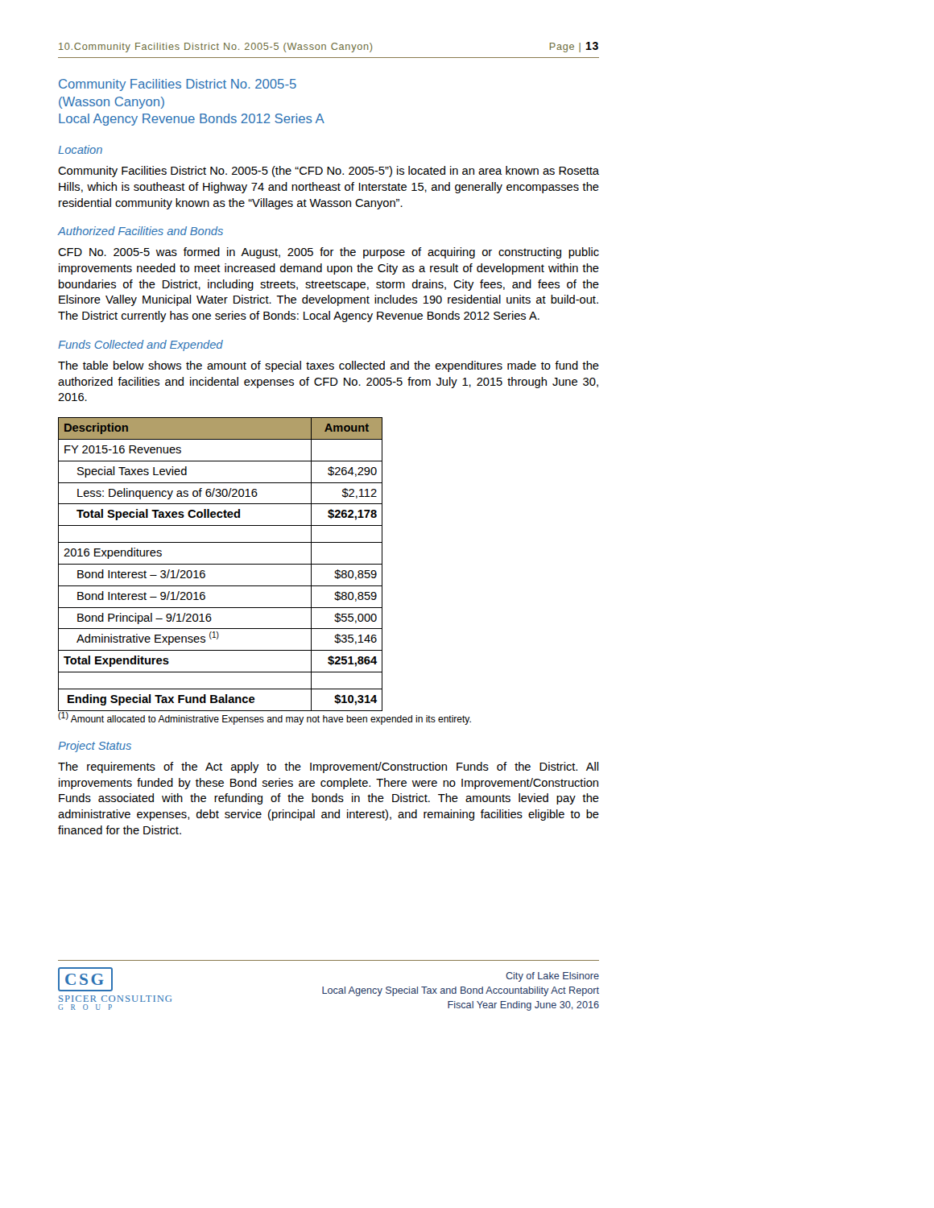10.Community Facilities District No. 2005-5 (Wasson Canyon)
Page | 13
Community Facilities District No. 2005-5
(Wasson Canyon)
Local Agency Revenue Bonds 2012 Series A
Location
Community Facilities District No. 2005-5 (the “CFD No. 2005-5”) is located in an area known as Rosetta Hills, which is southeast of Highway 74 and northeast of Interstate 15, and generally encompasses the residential community known as the “Villages at Wasson Canyon”.
Authorized Facilities and Bonds
CFD No. 2005-5 was formed in August, 2005 for the purpose of acquiring or constructing public improvements needed to meet increased demand upon the City as a result of development within the boundaries of the District, including streets, streetscape, storm drains, City fees, and fees of the Elsinore Valley Municipal Water District. The development includes 190 residential units at build-out. The District currently has one series of Bonds: Local Agency Revenue Bonds 2012 Series A.
Funds Collected and Expended
The table below shows the amount of special taxes collected and the expenditures made to fund the authorized facilities and incidental expenses of CFD No. 2005-5 from July 1, 2015 through June 30, 2016.
| Description | Amount |
| --- | --- |
| FY 2015-16 Revenues | |
| Special Taxes Levied | $264,290 |
| Less: Delinquency as of 6/30/2016 | $2,112 |
| Total Special Taxes Collected | $262,178 |
| 2016 Expenditures | |
| Bond Interest – 3/1/2016 | $80,859 |
| Bond Interest – 9/1/2016 | $80,859 |
| Bond Principal – 9/1/2016 | $55,000 |
| Administrative Expenses (1) | $35,146 |
| Total Expenditures | $251,864 |
| Ending Special Tax Fund Balance | $10,314 |
(1) Amount allocated to Administrative Expenses and may not have been expended in its entirety.
Project Status
The requirements of the Act apply to the Improvement/Construction Funds of the District. All improvements funded by these Bond series are complete. There were no Improvement/Construction Funds associated with the refunding of the bonds in the District. The amounts levied pay the administrative expenses, debt service (principal and interest), and remaining facilities eligible to be financed for the District.
CSG
SPICER CONSULTING
G R O U P
City of Lake Elsinore
Local Agency Special Tax and Bond Accountability Act Report
Fiscal Year Ending June 30, 2016